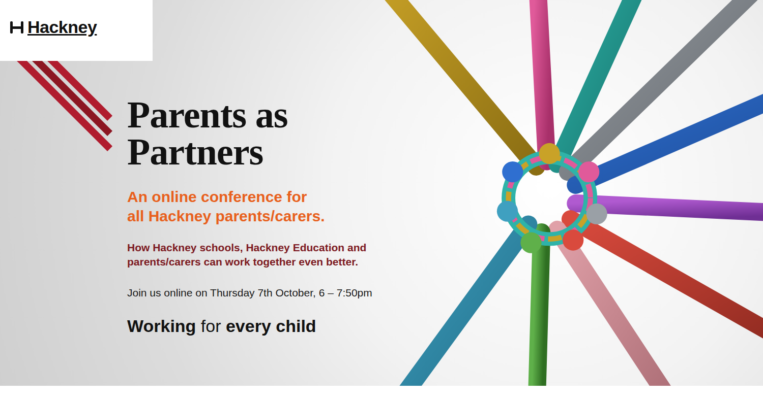Hackney
Parents as
Partners
An online conference for
all Hackney parents/carers.
How Hackney schools, Hackney Education and
parents/carers can work together even better.
Join us online on Thursday 7th October, 6 – 7:50pm
Working for every child